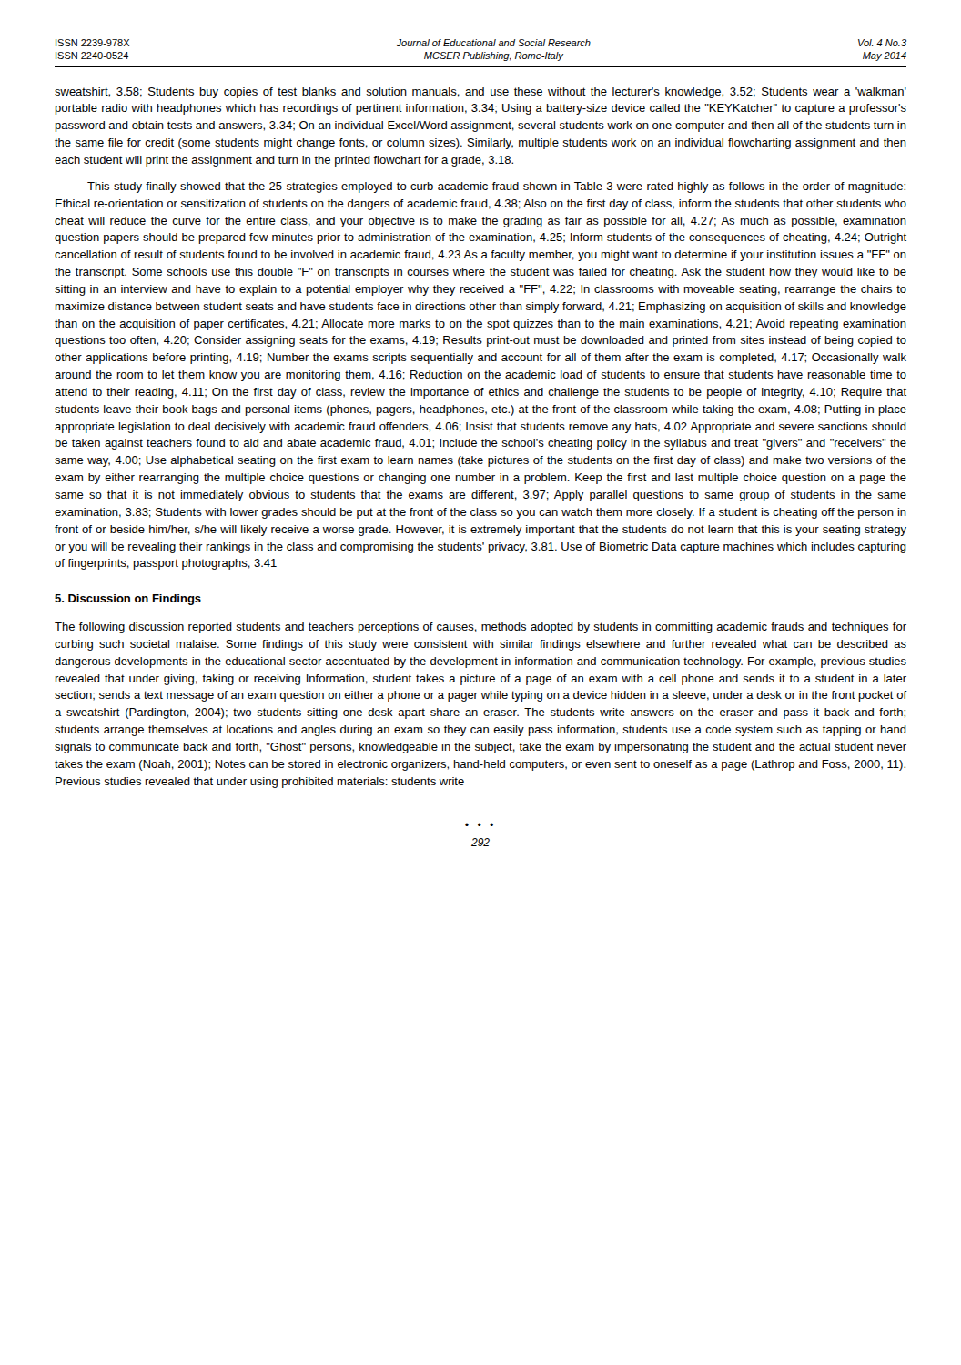ISSN 2239-978X
ISSN 2240-0524
Journal of Educational and Social Research
MCSER Publishing, Rome-Italy
Vol. 4 No.3
May 2014
sweatshirt, 3.58; Students buy copies of test blanks and solution manuals, and use these without the lecturer's knowledge, 3.52; Students wear a 'walkman' portable radio with headphones which has recordings of pertinent information, 3.34; Using a battery-size device called the "KEYKatcher" to capture a professor's password and obtain tests and answers, 3.34; On an individual Excel/Word assignment, several students work on one computer and then all of the students turn in the same file for credit (some students might change fonts, or column sizes). Similarly, multiple students work on an individual flowcharting assignment and then each student will print the assignment and turn in the printed flowchart for a grade, 3.18.
This study finally showed that the 25 strategies employed to curb academic fraud shown in Table 3 were rated highly as follows in the order of magnitude: Ethical re-orientation or sensitization of students on the dangers of academic fraud, 4.38; Also on the first day of class, inform the students that other students who cheat will reduce the curve for the entire class, and your objective is to make the grading as fair as possible for all, 4.27; As much as possible, examination question papers should be prepared few minutes prior to administration of the examination, 4.25; Inform students of the consequences of cheating, 4.24; Outright cancellation of result of students found to be involved in academic fraud, 4.23 As a faculty member, you might want to determine if your institution issues a "FF" on the transcript. Some schools use this double "F" on transcripts in courses where the student was failed for cheating. Ask the student how they would like to be sitting in an interview and have to explain to a potential employer why they received a "FF", 4.22; In classrooms with moveable seating, rearrange the chairs to maximize distance between student seats and have students face in directions other than simply forward, 4.21; Emphasizing on acquisition of skills and knowledge than on the acquisition of paper certificates, 4.21; Allocate more marks to on the spot quizzes than to the main examinations, 4.21; Avoid repeating examination questions too often, 4.20; Consider assigning seats for the exams, 4.19; Results print-out must be downloaded and printed from sites instead of being copied to other applications before printing, 4.19; Number the exams scripts sequentially and account for all of them after the exam is completed, 4.17; Occasionally walk around the room to let them know you are monitoring them, 4.16; Reduction on the academic load of students to ensure that students have reasonable time to attend to their reading, 4.11; On the first day of class, review the importance of ethics and challenge the students to be people of integrity, 4.10; Require that students leave their book bags and personal items (phones, pagers, headphones, etc.) at the front of the classroom while taking the exam, 4.08; Putting in place appropriate legislation to deal decisively with academic fraud offenders, 4.06; Insist that students remove any hats, 4.02 Appropriate and severe sanctions should be taken against teachers found to aid and abate academic fraud, 4.01; Include the school's cheating policy in the syllabus and treat "givers" and "receivers" the same way, 4.00; Use alphabetical seating on the first exam to learn names (take pictures of the students on the first day of class) and make two versions of the exam by either rearranging the multiple choice questions or changing one number in a problem. Keep the first and last multiple choice question on a page the same so that it is not immediately obvious to students that the exams are different, 3.97; Apply parallel questions to same group of students in the same examination, 3.83; Students with lower grades should be put at the front of the class so you can watch them more closely. If a student is cheating off the person in front of or beside him/her, s/he will likely receive a worse grade. However, it is extremely important that the students do not learn that this is your seating strategy or you will be revealing their rankings in the class and compromising the students' privacy, 3.81. Use of Biometric Data capture machines which includes capturing of fingerprints, passport photographs, 3.41
5. Discussion on Findings
The following discussion reported students and teachers perceptions of causes, methods adopted by students in committing academic frauds and techniques for curbing such societal malaise. Some findings of this study were consistent with similar findings elsewhere and further revealed what can be described as dangerous developments in the educational sector accentuated by the development in information and communication technology. For example, previous studies revealed that under giving, taking or receiving Information, student takes a picture of a page of an exam with a cell phone and sends it to a student in a later section; sends a text message of an exam question on either a phone or a pager while typing on a device hidden in a sleeve, under a desk or in the front pocket of a sweatshirt (Pardington, 2004); two students sitting one desk apart share an eraser. The students write answers on the eraser and pass it back and forth; students arrange themselves at locations and angles during an exam so they can easily pass information, students use a code system such as tapping or hand signals to communicate back and forth, "Ghost" persons, knowledgeable in the subject, take the exam by impersonating the student and the actual student never takes the exam (Noah, 2001); Notes can be stored in electronic organizers, hand-held computers, or even sent to oneself as a page (Lathrop and Foss, 2000, 11). Previous studies revealed that under using prohibited materials: students write
• • •
292